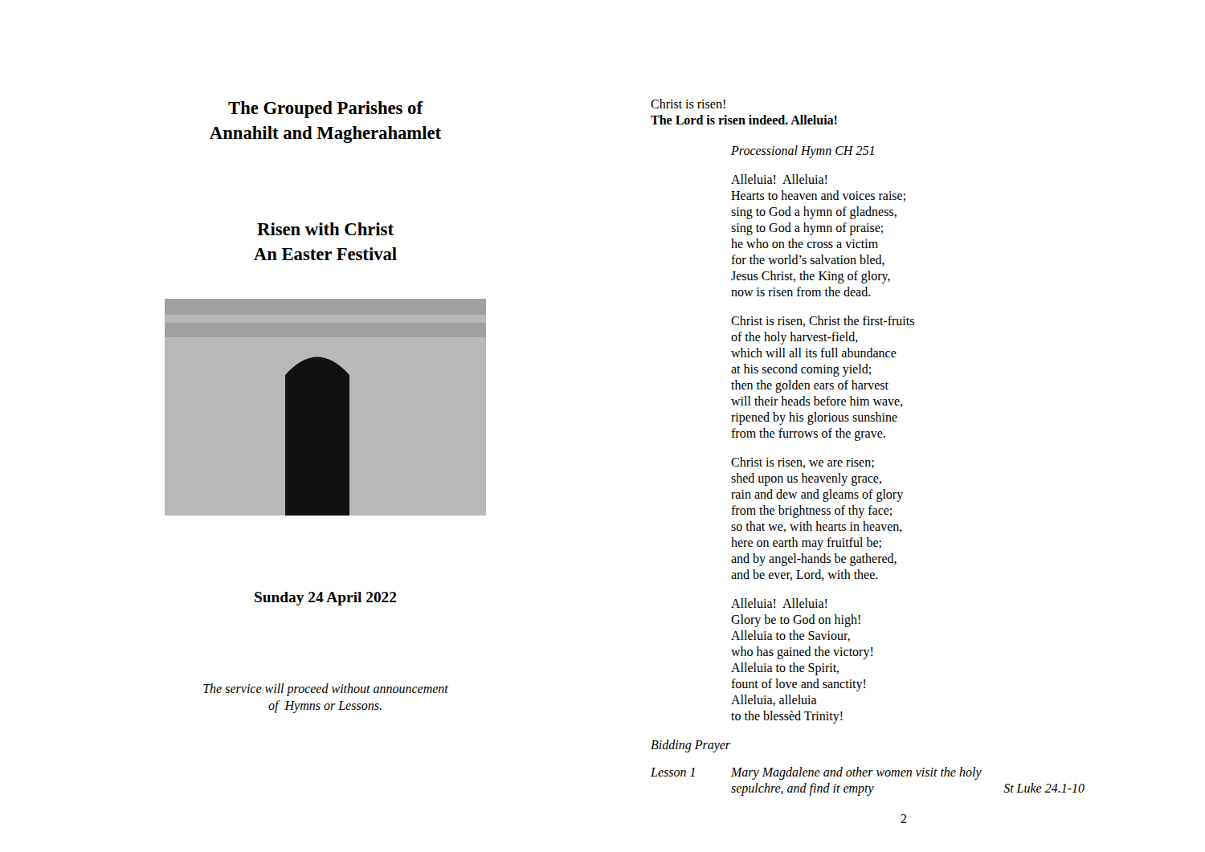The Grouped Parishes of
Annahilt and Magherahamlet
Risen with Christ
An Easter Festival
Sunday 24 April 2022
The service will proceed without announcement
of Hymns or Lessons.
Christ is risen!
The Lord is risen indeed. Alleluia!
Processional Hymn CH 251
Alleluia! Alleluia!
Hearts to heaven and voices raise;
sing to God a hymn of gladness,
sing to God a hymn of praise;
he who on the cross a victim
for the world’s salvation bled,
Jesus Christ, the King of glory,
now is risen from the dead.
Christ is risen, Christ the first-fruits
of the holy harvest-field,
which will all its full abundance
at his second coming yield;
then the golden ears of harvest
will their heads before him wave,
ripened by his glorious sunshine
from the furrows of the grave.
Christ is risen, we are risen;
shed upon us heavenly grace,
rain and dew and gleams of glory
from the brightness of thy face;
so that we, with hearts in heaven,
here on earth may fruitful be;
and by angel-hands be gathered,
and be ever, Lord, with thee.
Alleluia! Alleluia!
Glory be to God on high!
Alleluia to the Saviour,
who has gained the victory!
Alleluia to the Spirit,
fount of love and sanctity!
Alleluia, alleluia
to the blessèd Trinity!
Bidding Prayer
Lesson 1 Mary Magdalene and other women visit the holy
sepulchre, and find it emptySt Luke 24.1-10
2